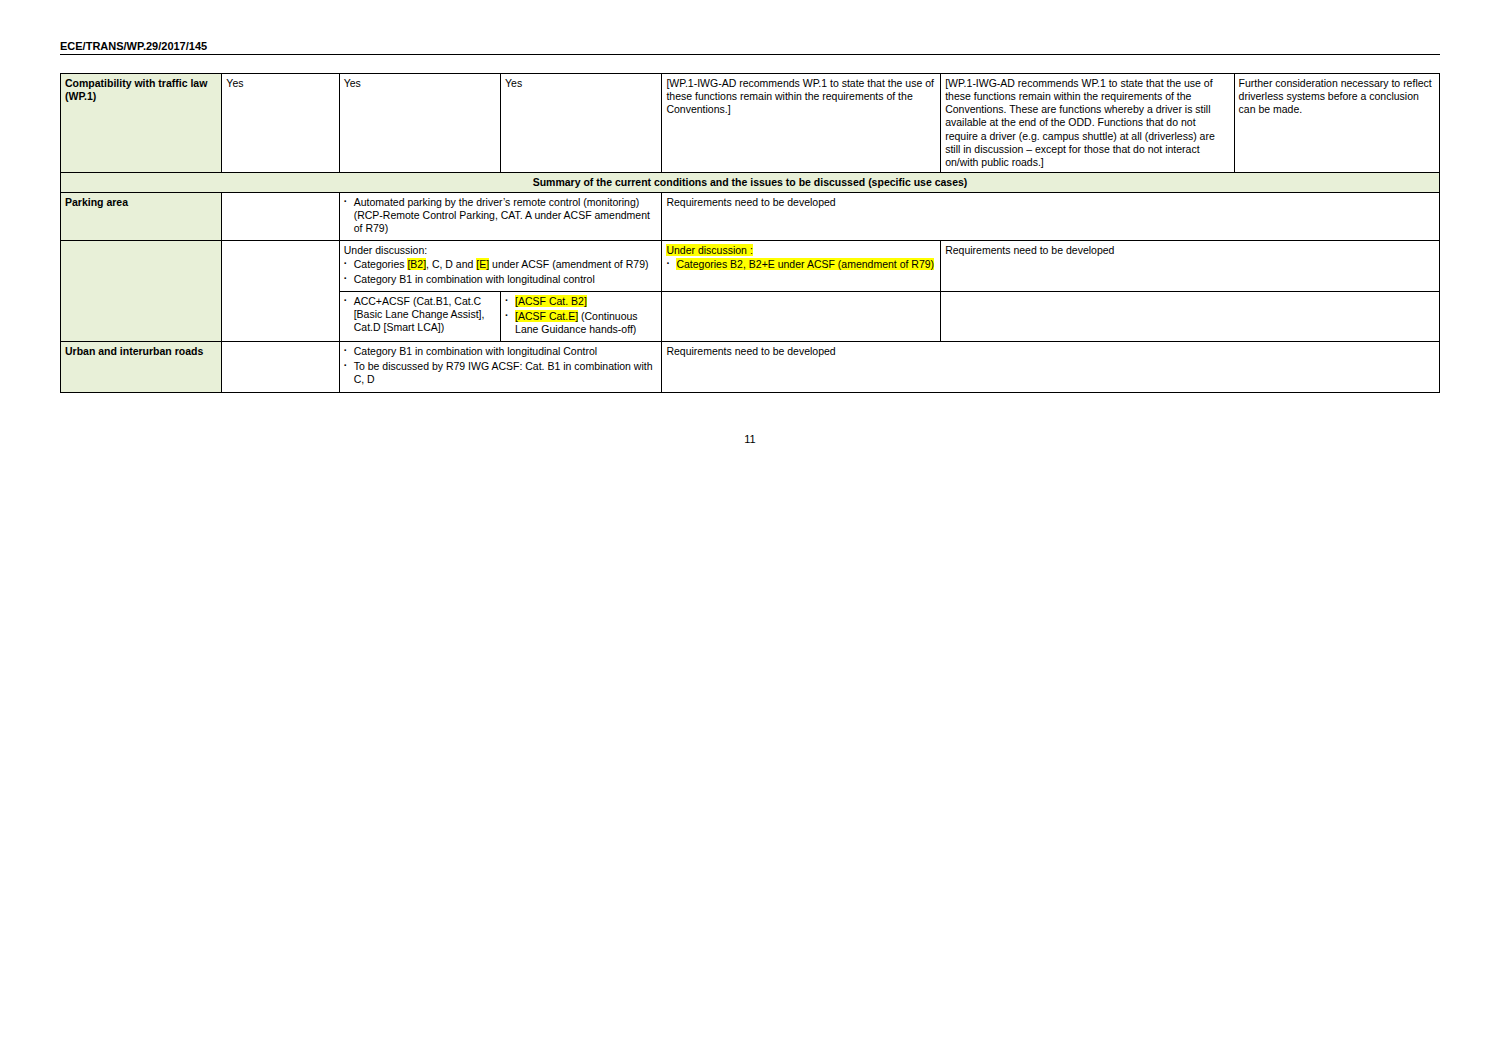ECE/TRANS/WP.29/2017/145
| Compatibility with traffic law (WP.1) | Yes | Yes | Yes | [WP.1-IWG-AD recommends WP.1 to state that the use of these functions remain within the requirements of the Conventions.] | [WP.1-IWG-AD recommends WP.1 to state that the use of these functions remain within the requirements of the Conventions. These are functions whereby a driver is still available at the end of the ODD. Functions that do not require a driver (e.g. campus shuttle) at all (driverless) are still in discussion – except for those that do not interact on/with public roads.] | Further consideration necessary to reflect driverless systems before a conclusion can be made. |
| Summary of the current conditions and the issues to be discussed (specific use cases) |
| Parking area | | Automated parking by the driver’s remote control (monitoring) (RCP-Remote Control Parking, CAT. A under ACSF amendment of R79) | Requirements need to be developed |
| | | Under discussion: Categories [B2] , C, D and [E] under ACSF (amendment of R79) Category B1 in combination with longitudinal control | Under discussion : Categories B2, B2+E under ACSF (amendment of R79) | Requirements need to be developed |
| ACC+ACSF (Cat.B1, Cat.C [Basic Lane Change Assist], Cat.D [Smart LCA]) | [ACSF Cat. B2] [ACSF Cat.E] (Continuous Lane Guidance hands-off) | | |
| Urban and interurban roads | | Category B1 in combination with longitudinal Control To be discussed by R79 IWG ACSF: Cat. B1 in combination with C, D | Requirements need to be developed |
11